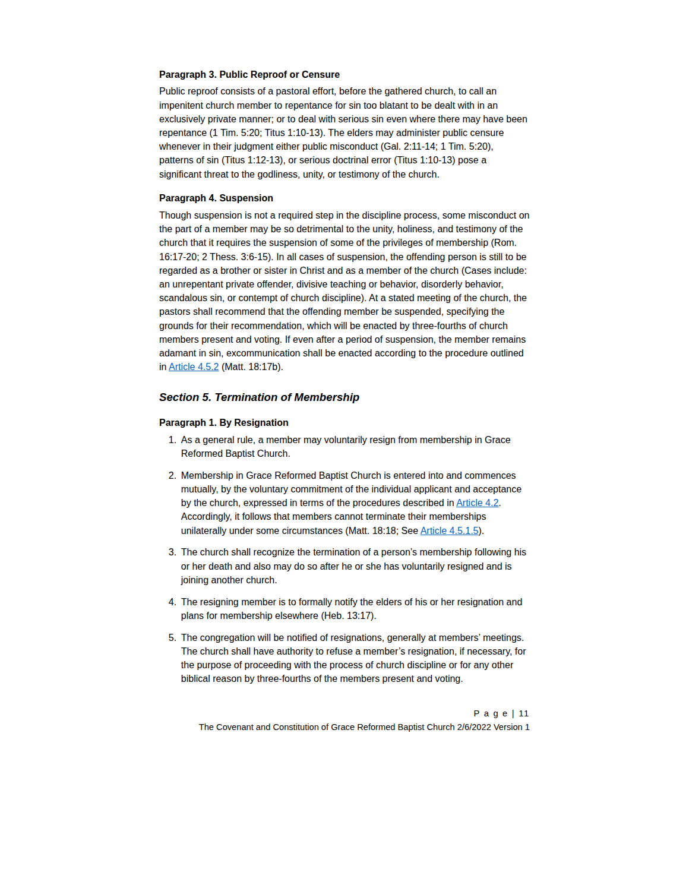Paragraph 3. Public Reproof or Censure
Public reproof consists of a pastoral effort, before the gathered church, to call an impenitent church member to repentance for sin too blatant to be dealt with in an exclusively private manner; or to deal with serious sin even where there may have been repentance (1 Tim. 5:20; Titus 1:10-13). The elders may administer public censure whenever in their judgment either public misconduct (Gal. 2:11-14; 1 Tim. 5:20), patterns of sin (Titus 1:12-13), or serious doctrinal error (Titus 1:10-13) pose a significant threat to the godliness, unity, or testimony of the church.
Paragraph 4. Suspension
Though suspension is not a required step in the discipline process, some misconduct on the part of a member may be so detrimental to the unity, holiness, and testimony of the church that it requires the suspension of some of the privileges of membership (Rom. 16:17-20; 2 Thess. 3:6-15). In all cases of suspension, the offending person is still to be regarded as a brother or sister in Christ and as a member of the church (Cases include: an unrepentant private offender, divisive teaching or behavior, disorderly behavior, scandalous sin, or contempt of church discipline). At a stated meeting of the church, the pastors shall recommend that the offending member be suspended, specifying the grounds for their recommendation, which will be enacted by three-fourths of church members present and voting. If even after a period of suspension, the member remains adamant in sin, excommunication shall be enacted according to the procedure outlined in Article 4.5.2 (Matt. 18:17b).
Section 5. Termination of Membership
Paragraph 1. By Resignation
As a general rule, a member may voluntarily resign from membership in Grace Reformed Baptist Church.
Membership in Grace Reformed Baptist Church is entered into and commences mutually, by the voluntary commitment of the individual applicant and acceptance by the church, expressed in terms of the procedures described in Article 4.2. Accordingly, it follows that members cannot terminate their memberships unilaterally under some circumstances (Matt. 18:18; See Article 4.5.1.5).
The church shall recognize the termination of a person’s membership following his or her death and also may do so after he or she has voluntarily resigned and is joining another church.
The resigning member is to formally notify the elders of his or her resignation and plans for membership elsewhere (Heb. 13:17).
The congregation will be notified of resignations, generally at members’ meetings. The church shall have authority to refuse a member’s resignation, if necessary, for the purpose of proceeding with the process of church discipline or for any other biblical reason by three-fourths of the members present and voting.
P a g e | 11 The Covenant and Constitution of Grace Reformed Baptist Church 2/6/2022 Version 1